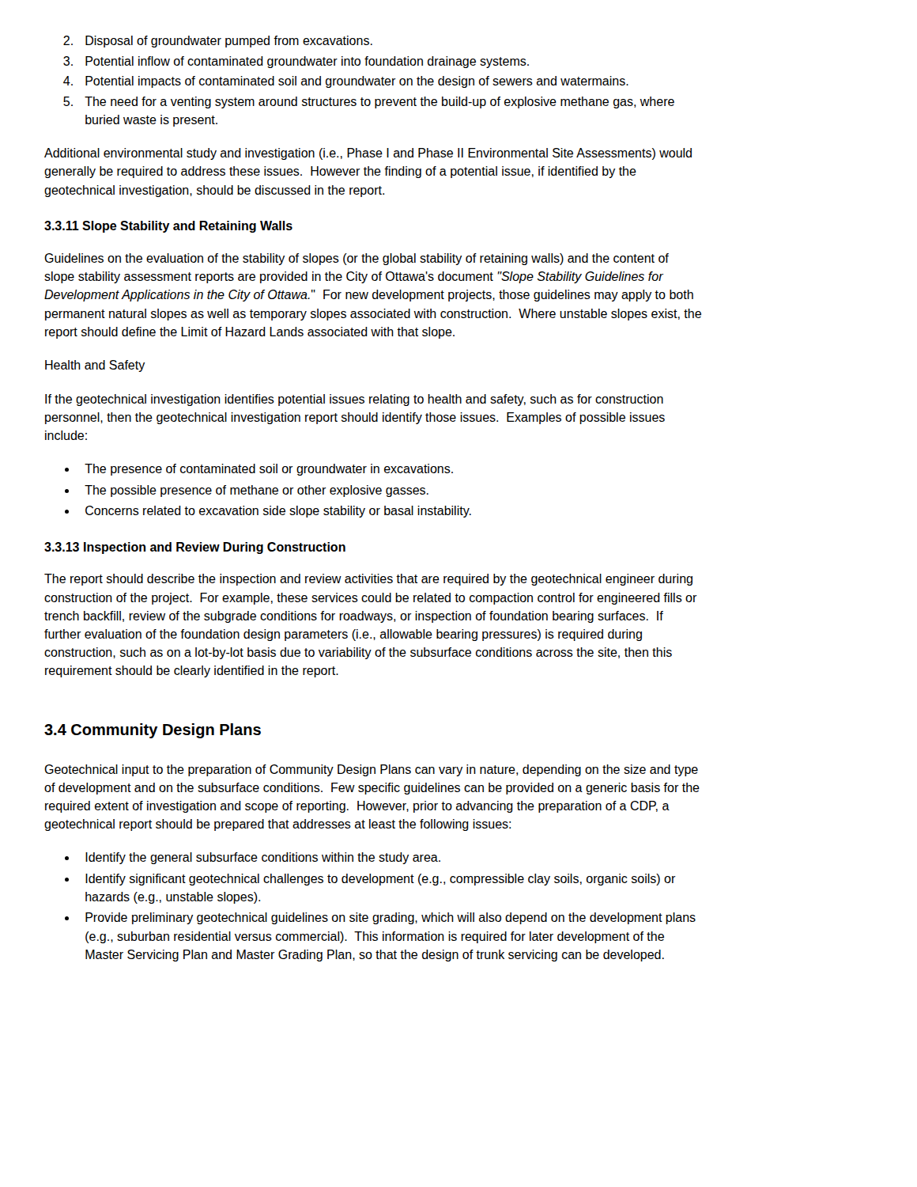Disposal of groundwater pumped from excavations.
Potential inflow of contaminated groundwater into foundation drainage systems.
Potential impacts of contaminated soil and groundwater on the design of sewers and watermains.
The need for a venting system around structures to prevent the build-up of explosive methane gas, where buried waste is present.
Additional environmental study and investigation (i.e., Phase I and Phase II Environmental Site Assessments) would generally be required to address these issues. However the finding of a potential issue, if identified by the geotechnical investigation, should be discussed in the report.
3.3.11 Slope Stability and Retaining Walls
Guidelines on the evaluation of the stability of slopes (or the global stability of retaining walls) and the content of slope stability assessment reports are provided in the City of Ottawa's document "Slope Stability Guidelines for Development Applications in the City of Ottawa." For new development projects, those guidelines may apply to both permanent natural slopes as well as temporary slopes associated with construction. Where unstable slopes exist, the report should define the Limit of Hazard Lands associated with that slope.
Health and Safety
If the geotechnical investigation identifies potential issues relating to health and safety, such as for construction personnel, then the geotechnical investigation report should identify those issues. Examples of possible issues include:
The presence of contaminated soil or groundwater in excavations.
The possible presence of methane or other explosive gasses.
Concerns related to excavation side slope stability or basal instability.
3.3.13 Inspection and Review During Construction
The report should describe the inspection and review activities that are required by the geotechnical engineer during construction of the project. For example, these services could be related to compaction control for engineered fills or trench backfill, review of the subgrade conditions for roadways, or inspection of foundation bearing surfaces. If further evaluation of the foundation design parameters (i.e., allowable bearing pressures) is required during construction, such as on a lot-by-lot basis due to variability of the subsurface conditions across the site, then this requirement should be clearly identified in the report.
3.4 Community Design Plans
Geotechnical input to the preparation of Community Design Plans can vary in nature, depending on the size and type of development and on the subsurface conditions. Few specific guidelines can be provided on a generic basis for the required extent of investigation and scope of reporting. However, prior to advancing the preparation of a CDP, a geotechnical report should be prepared that addresses at least the following issues:
Identify the general subsurface conditions within the study area.
Identify significant geotechnical challenges to development (e.g., compressible clay soils, organic soils) or hazards (e.g., unstable slopes).
Provide preliminary geotechnical guidelines on site grading, which will also depend on the development plans (e.g., suburban residential versus commercial). This information is required for later development of the Master Servicing Plan and Master Grading Plan, so that the design of trunk servicing can be developed.